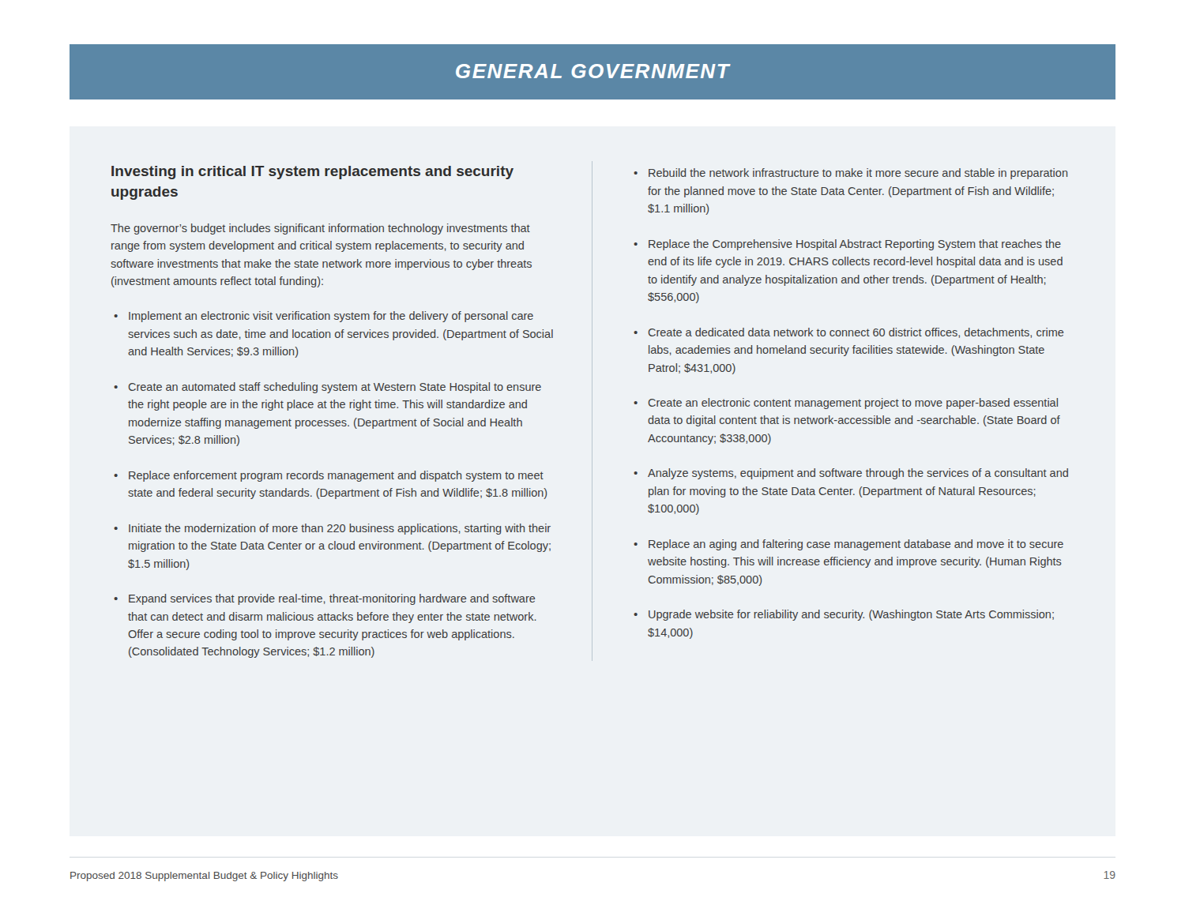General Government
Investing in critical IT system replacements and security upgrades
The governor’s budget includes significant information technology investments that range from system development and critical system replacements, to security and software investments that make the state network more impervious to cyber threats (investment amounts reflect total funding):
Implement an electronic visit verification system for the delivery of personal care services such as date, time and location of services provided. (Department of Social and Health Services; $9.3 million)
Create an automated staff scheduling system at Western State Hospital to ensure the right people are in the right place at the right time. This will standardize and modernize staffing management processes. (Department of Social and Health Services; $2.8 million)
Replace enforcement program records management and dispatch system to meet state and federal security standards. (Department of Fish and Wildlife; $1.8 million)
Initiate the modernization of more than 220 business applications, starting with their migration to the State Data Center or a cloud environment. (Department of Ecology; $1.5 million)
Expand services that provide real-time, threat-monitoring hardware and software that can detect and disarm malicious attacks before they enter the state network. Offer a secure coding tool to improve security practices for web applications. (Consolidated Technology Services; $1.2 million)
Rebuild the network infrastructure to make it more secure and stable in preparation for the planned move to the State Data Center. (Department of Fish and Wildlife; $1.1 million)
Replace the Comprehensive Hospital Abstract Reporting System that reaches the end of its life cycle in 2019. CHARS collects record-level hospital data and is used to identify and analyze hospitalization and other trends. (Department of Health; $556,000)
Create a dedicated data network to connect 60 district offices, detachments, crime labs, academies and homeland security facilities statewide. (Washington State Patrol; $431,000)
Create an electronic content management project to move paper-based essential data to digital content that is network-accessible and -searchable. (State Board of Accountancy; $338,000)
Analyze systems, equipment and software through the services of a consultant and plan for moving to the State Data Center. (Department of Natural Resources; $100,000)
Replace an aging and faltering case management database and move it to secure website hosting. This will increase efficiency and improve security. (Human Rights Commission; $85,000)
Upgrade website for reliability and security. (Washington State Arts Commission; $14,000)
Proposed 2018 Supplemental Budget & Policy Highlights 19